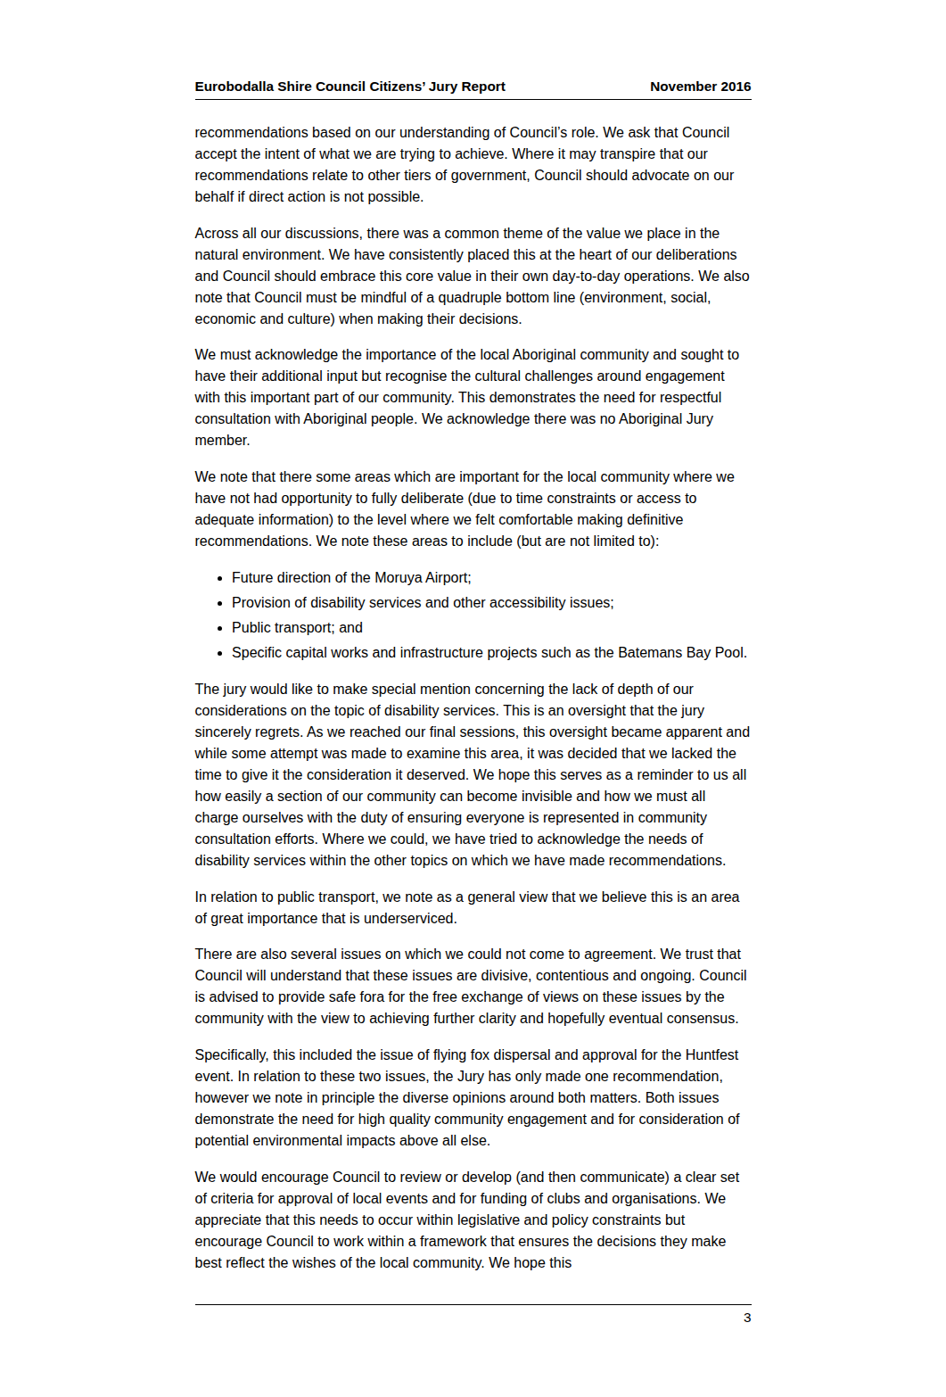Eurobodalla Shire Council Citizens’ Jury Report November 2016
recommendations based on our understanding of Council’s role. We ask that Council accept the intent of what we are trying to achieve. Where it may transpire that our recommendations relate to other tiers of government, Council should advocate on our behalf if direct action is not possible.
Across all our discussions, there was a common theme of the value we place in the natural environment. We have consistently placed this at the heart of our deliberations and Council should embrace this core value in their own day-to-day operations. We also note that Council must be mindful of a quadruple bottom line (environment, social, economic and culture) when making their decisions.
We must acknowledge the importance of the local Aboriginal community and sought to have their additional input but recognise the cultural challenges around engagement with this important part of our community. This demonstrates the need for respectful consultation with Aboriginal people. We acknowledge there was no Aboriginal Jury member.
We note that there some areas which are important for the local community where we have not had opportunity to fully deliberate (due to time constraints or access to adequate information) to the level where we felt comfortable making definitive recommendations. We note these areas to include (but are not limited to):
Future direction of the Moruya Airport;
Provision of disability services and other accessibility issues;
Public transport; and
Specific capital works and infrastructure projects such as the Batemans Bay Pool.
The jury would like to make special mention concerning the lack of depth of our considerations on the topic of disability services. This is an oversight that the jury sincerely regrets. As we reached our final sessions, this oversight became apparent and while some attempt was made to examine this area, it was decided that we lacked the time to give it the consideration it deserved. We hope this serves as a reminder to us all how easily a section of our community can become invisible and how we must all charge ourselves with the duty of ensuring everyone is represented in community consultation efforts. Where we could, we have tried to acknowledge the needs of disability services within the other topics on which we have made recommendations.
In relation to public transport, we note as a general view that we believe this is an area of great importance that is underserviced.
There are also several issues on which we could not come to agreement. We trust that Council will understand that these issues are divisive, contentious and ongoing. Council is advised to provide safe fora for the free exchange of views on these issues by the community with the view to achieving further clarity and hopefully eventual consensus.
Specifically, this included the issue of flying fox dispersal and approval for the Huntfest event. In relation to these two issues, the Jury has only made one recommendation, however we note in principle the diverse opinions around both matters. Both issues demonstrate the need for high quality community engagement and for consideration of potential environmental impacts above all else.
We would encourage Council to review or develop (and then communicate) a clear set of criteria for approval of local events and for funding of clubs and organisations. We appreciate that this needs to occur within legislative and policy constraints but encourage Council to work within a framework that ensures the decisions they make best reflect the wishes of the local community. We hope this
3